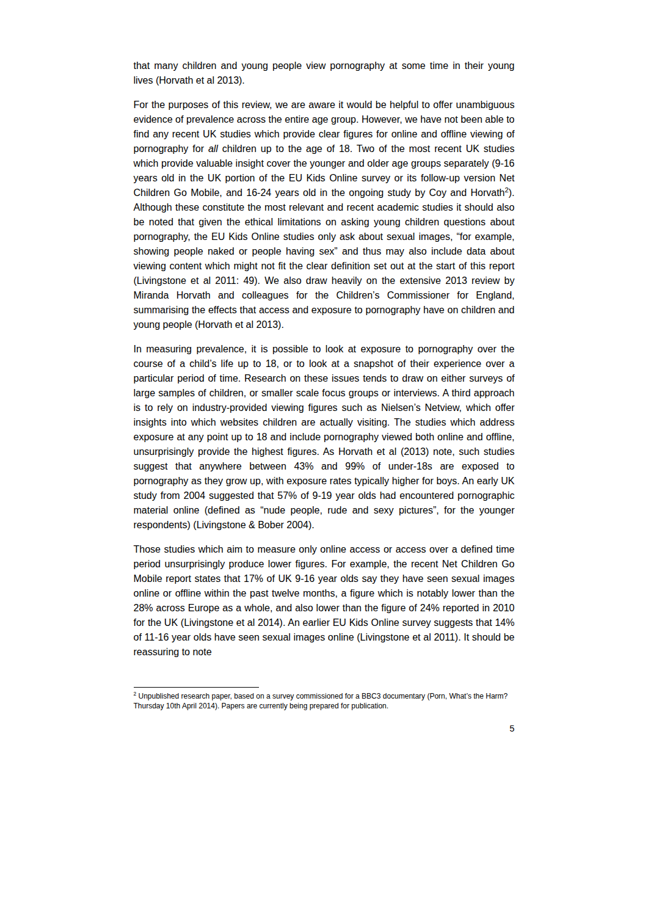that many children and young people view pornography at some time in their young lives (Horvath et al 2013).
For the purposes of this review, we are aware it would be helpful to offer unambiguous evidence of prevalence across the entire age group. However, we have not been able to find any recent UK studies which provide clear figures for online and offline viewing of pornography for all children up to the age of 18. Two of the most recent UK studies which provide valuable insight cover the younger and older age groups separately (9-16 years old in the UK portion of the EU Kids Online survey or its follow-up version Net Children Go Mobile, and 16-24 years old in the ongoing study by Coy and Horvath2). Although these constitute the most relevant and recent academic studies it should also be noted that given the ethical limitations on asking young children questions about pornography, the EU Kids Online studies only ask about sexual images, “for example, showing people naked or people having sex” and thus may also include data about viewing content which might not fit the clear definition set out at the start of this report (Livingstone et al 2011: 49). We also draw heavily on the extensive 2013 review by Miranda Horvath and colleagues for the Children’s Commissioner for England, summarising the effects that access and exposure to pornography have on children and young people (Horvath et al 2013).
In measuring prevalence, it is possible to look at exposure to pornography over the course of a child’s life up to 18, or to look at a snapshot of their experience over a particular period of time. Research on these issues tends to draw on either surveys of large samples of children, or smaller scale focus groups or interviews. A third approach is to rely on industry-provided viewing figures such as Nielsen’s Netview, which offer insights into which websites children are actually visiting. The studies which address exposure at any point up to 18 and include pornography viewed both online and offline, unsurprisingly provide the highest figures. As Horvath et al (2013) note, such studies suggest that anywhere between 43% and 99% of under-18s are exposed to pornography as they grow up, with exposure rates typically higher for boys. An early UK study from 2004 suggested that 57% of 9-19 year olds had encountered pornographic material online (defined as “nude people, rude and sexy pictures”, for the younger respondents) (Livingstone & Bober 2004).
Those studies which aim to measure only online access or access over a defined time period unsurprisingly produce lower figures. For example, the recent Net Children Go Mobile report states that 17% of UK 9-16 year olds say they have seen sexual images online or offline within the past twelve months, a figure which is notably lower than the 28% across Europe as a whole, and also lower than the figure of 24% reported in 2010 for the UK (Livingstone et al 2014). An earlier EU Kids Online survey suggests that 14% of 11-16 year olds have seen sexual images online (Livingstone et al 2011). It should be reassuring to note
2 Unpublished research paper, based on a survey commissioned for a BBC3 documentary (Porn, What’s the Harm? Thursday 10th April 2014). Papers are currently being prepared for publication.
5